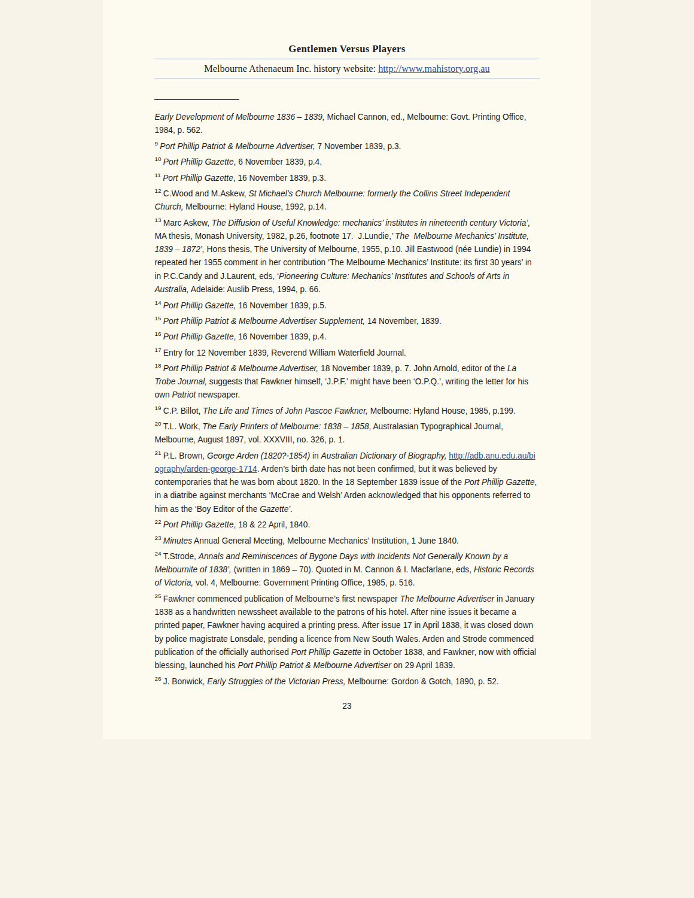Gentlemen Versus Players
Melbourne Athenaeum Inc. history website: http://www.mahistory.org.au
Early Development of Melbourne 1836 – 1839, Michael Cannon, ed., Melbourne: Govt. Printing Office, 1984, p. 562.
9Port Phillip Patriot & Melbourne Advertiser, 7 November 1839, p.3.
10Port Phillip Gazette, 6 November 1839, p.4.
11Port Phillip Gazette, 16 November 1839, p.3.
12C.Wood and M.Askew, St Michael’s Church Melbourne: formerly the Collins Street Independent Church, Melbourne: Hyland House, 1992, p.14.
13Marc Askew, The Diffusion of Useful Knowledge: mechanics’ institutes in nineteenth century Victoria’, MA thesis, Monash University, 1982, p.26, footnote 17. J.Lundie,’ The Melbourne Mechanics’ Institute, 1839 – 1872’, Hons thesis, The University of Melbourne, 1955, p.10. Jill Eastwood (née Lundie) in 1994 repeated her 1955 comment in her contribution ‘The Melbourne Mechanics’ Institute: its first 30 years’ in in P.C.Candy and J.Laurent, eds, ‘Pioneering Culture: Mechanics’ Institutes and Schools of Arts in Australia, Adelaide: Auslib Press, 1994, p. 66.
14Port Phillip Gazette, 16 November 1839, p.5.
15Port Phillip Patriot & Melbourne Advertiser Supplement, 14 November, 1839.
16Port Phillip Gazette, 16 November 1839, p.4.
17Entry for 12 November 1839, Reverend William Waterfield Journal.
18Port Phillip Patriot & Melbourne Advertiser, 18 November 1839, p. 7. John Arnold, editor of the La Trobe Journal, suggests that Fawkner himself, ‘J.P.F.’ might have been ‘O.P.Q.’, writing the letter for his own Patriot newspaper.
19C.P. Billot, The Life and Times of John Pascoe Fawkner, Melbourne: Hyland House, 1985, p.199.
20T.L. Work, The Early Printers of Melbourne: 1838 – 1858, Australasian Typographical Journal, Melbourne, August 1897, vol. XXXVIII, no. 326, p. 1.
21P.L. Brown, George Arden (1820?-1854) in Australian Dictionary of Biography, http://adb.anu.edu.au/biography/arden-george-1714. Arden’s birth date has not been confirmed, but it was believed by contemporaries that he was born about 1820. In the 18 September 1839 issue of the Port Phillip Gazette, in a diatribe against merchants ‘McCrae and Welsh’ Arden acknowledged that his opponents referred to him as the ‘Boy Editor of the Gazette’.
22Port Phillip Gazette, 18 & 22 April, 1840.
23Minutes Annual General Meeting, Melbourne Mechanics’ Institution, 1 June 1840.
24T.Strode, Annals and Reminiscences of Bygone Days with Incidents Not Generally Known by a Melbournite of 1838’, (written in 1869 – 70). Quoted in M. Cannon & I. Macfarlane, eds, Historic Records of Victoria, vol. 4, Melbourne: Government Printing Office, 1985, p. 516.
25Fawkner commenced publication of Melbourne’s first newspaper The Melbourne Advertiser in January 1838 as a handwritten newssheet available to the patrons of his hotel. After nine issues it became a printed paper, Fawkner having acquired a printing press. After issue 17 in April 1838, it was closed down by police magistrate Lonsdale, pending a licence from New South Wales. Arden and Strode commenced publication of the officially authorised Port Phillip Gazette in October 1838, and Fawkner, now with official blessing, launched his Port Phillip Patriot & Melbourne Advertiser on 29 April 1839.
26J. Bonwick, Early Struggles of the Victorian Press, Melbourne: Gordon & Gotch, 1890, p. 52.
23